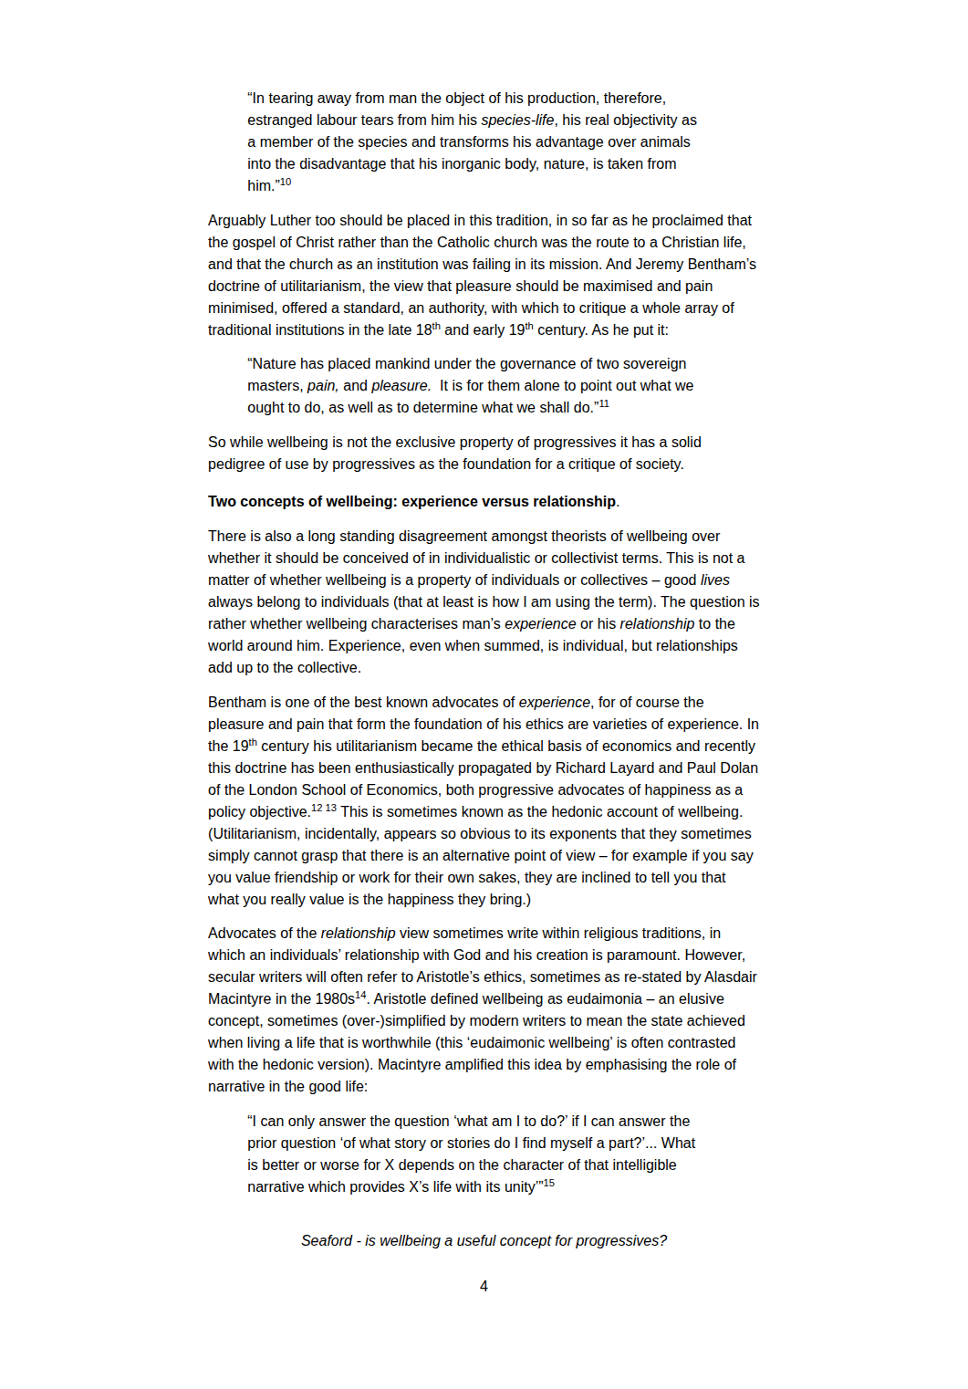“In tearing away from man the object of his production, therefore, estranged labour tears from him his species-life, his real objectivity as a member of the species and transforms his advantage over animals into the disadvantage that his inorganic body, nature, is taken from him.”10
Arguably Luther too should be placed in this tradition, in so far as he proclaimed that the gospel of Christ rather than the Catholic church was the route to a Christian life, and that the church as an institution was failing in its mission. And Jeremy Bentham’s doctrine of utilitarianism, the view that pleasure should be maximised and pain minimised, offered a standard, an authority, with which to critique a whole array of traditional institutions in the late 18th and early 19th century. As he put it:
“Nature has placed mankind under the governance of two sovereign masters, pain, and pleasure. It is for them alone to point out what we ought to do, as well as to determine what we shall do.”11
So while wellbeing is not the exclusive property of progressives it has a solid pedigree of use by progressives as the foundation for a critique of society.
Two concepts of wellbeing: experience versus relationship.
There is also a long standing disagreement amongst theorists of wellbeing over whether it should be conceived of in individualistic or collectivist terms. This is not a matter of whether wellbeing is a property of individuals or collectives – good lives always belong to individuals (that at least is how I am using the term). The question is rather whether wellbeing characterises man’s experience or his relationship to the world around him. Experience, even when summed, is individual, but relationships add up to the collective.
Bentham is one of the best known advocates of experience, for of course the pleasure and pain that form the foundation of his ethics are varieties of experience. In the 19th century his utilitarianism became the ethical basis of economics and recently this doctrine has been enthusiastically propagated by Richard Layard and Paul Dolan of the London School of Economics, both progressive advocates of happiness as a policy objective.12 13 This is sometimes known as the hedonic account of wellbeing. (Utilitarianism, incidentally, appears so obvious to its exponents that they sometimes simply cannot grasp that there is an alternative point of view – for example if you say you value friendship or work for their own sakes, they are inclined to tell you that what you really value is the happiness they bring.)
Advocates of the relationship view sometimes write within religious traditions, in which an individuals’ relationship with God and his creation is paramount. However, secular writers will often refer to Aristotle’s ethics, sometimes as re-stated by Alasdair Macintyre in the 1980s14. Aristotle defined wellbeing as eudaimonia – an elusive concept, sometimes (over-)simplified by modern writers to mean the state achieved when living a life that is worthwhile (this ‘eudaimonic wellbeing’ is often contrasted with the hedonic version). Macintyre amplified this idea by emphasising the role of narrative in the good life:
“I can only answer the question ‘what am I to do?’ if I can answer the prior question ‘of what story or stories do I find myself a part?’... What is better or worse for X depends on the character of that intelligible narrative which provides X’s life with its unity’”15
Seaford - is wellbeing a useful concept for progressives?
4